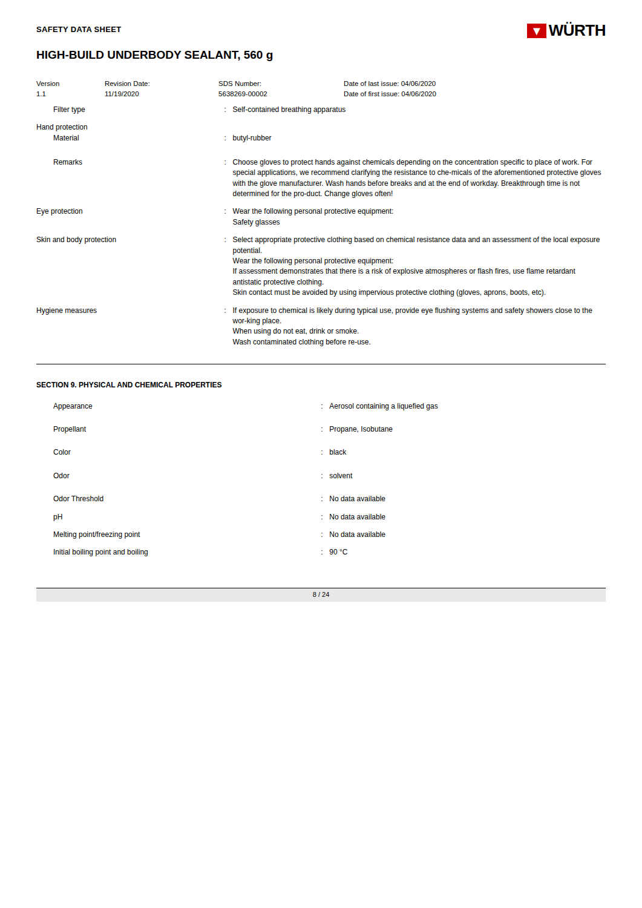SAFETY DATA SHEET
▼WÜRTH
HIGH-BUILD UNDERBODY SEALANT, 560 g
| Version 1.1 | Revision Date: 11/19/2020 | SDS Number: 5638269-00002 | Date of last issue: 04/06/2020 Date of first issue: 04/06/2020 |
| Filter type | : | Self-contained breathing apparatus |
| Hand protection Material | : | butyl-rubber |
| Remarks | : | Choose gloves to protect hands against chemicals depending on the concentration specific to place of work. For special applications, we recommend clarifying the resistance to che-micals of the aforementioned protective gloves with the glove manufacturer. Wash hands before breaks and at the end of workday. Breakthrough time is not determined for the pro-duct. Change gloves often! |
| Eye protection | : | Wear the following personal protective equipment: Safety glasses |
| Skin and body protection | : | Select appropriate protective clothing based on chemical resistance data and an assessment of the local exposure potential. Wear the following personal protective equipment: If assessment demonstrates that there is a risk of explosive atmospheres or flash fires, use flame retardant antistatic protective clothing. Skin contact must be avoided by using impervious protective clothing (gloves, aprons, boots, etc). |
| Hygiene measures | : | If exposure to chemical is likely during typical use, provide eye flushing systems and safety showers close to the wor-king place. When using do not eat, drink or smoke. Wash contaminated clothing before re-use. |
SECTION 9. PHYSICAL AND CHEMICAL PROPERTIES
| Appearance | : | Aerosol containing a liquefied gas |
| Propellant | : | Propane, Isobutane |
| Color | : | black |
| Odor | : | solvent |
| Odor Threshold | : | No data available |
| pH | : | No data available |
| Melting point/freezing point | : | No data available |
| Initial boiling point and boiling | : | 90 °C |
8 / 24